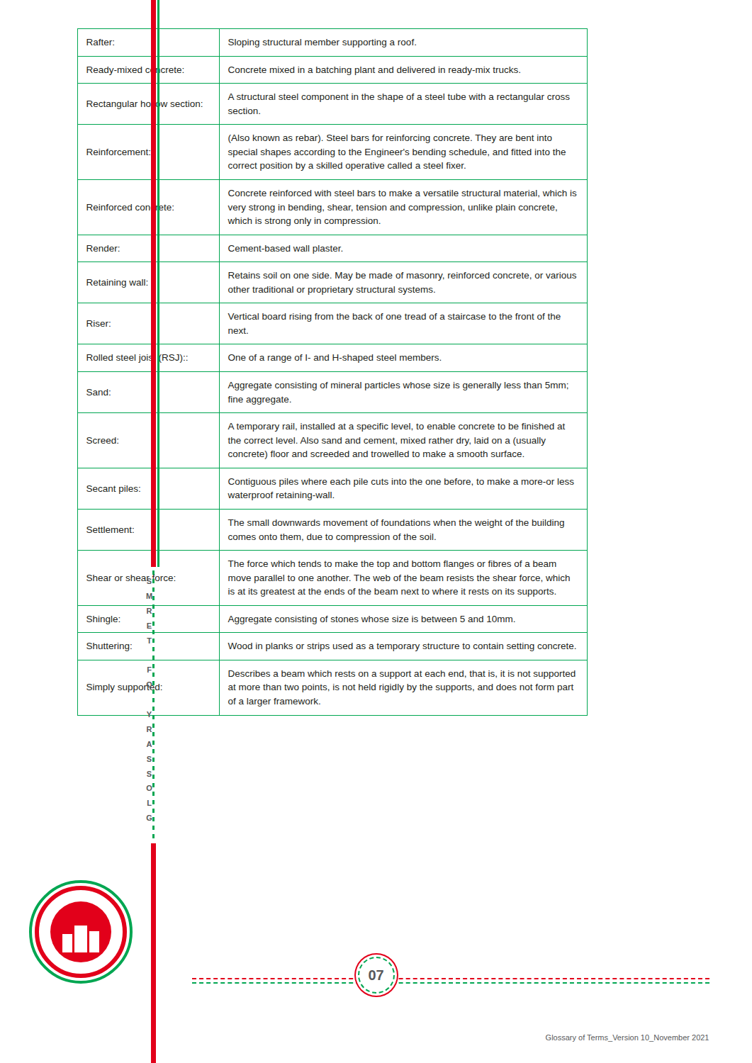SMRET FO YRASSOLG
| Rafter: | Sloping structural member supporting a roof. |
| Ready-mixed concrete: | Concrete mixed in a batching plant and delivered in ready-mix trucks. |
| Rectangular hollow section: | A structural steel component in the shape of a steel tube with a rectangular cross section. |
| Reinforcement: | (Also known as rebar). Steel bars for reinforcing concrete. They are bent into special shapes according to the Engineer's bending schedule, and fitted into the correct position by a skilled operative called a steel fixer. |
| Reinforced concrete: | Concrete reinforced with steel bars to make a versatile structural material, which is very strong in bending, shear, tension and compression, unlike plain concrete, which is strong only in compression. |
| Render: | Cement-based wall plaster. |
| Retaining wall: | Retains soil on one side. May be made of masonry, reinforced concrete, or various other traditional or proprietary structural systems. |
| Riser: | Vertical board rising from the back of one tread of a staircase to the front of the next. |
| Rolled steel joist (RSJ):: | One of a range of I- and H-shaped steel members. |
| Sand: | Aggregate consisting of mineral particles whose size is generally less than 5mm; fine aggregate. |
| Screed: | A temporary rail, installed at a specific level, to enable concrete to be finished at the correct level. Also sand and cement, mixed rather dry, laid on a (usually concrete) floor and screeded and trowelled to make a smooth surface. |
| Secant piles: | Contiguous piles where each pile cuts into the one before, to make a more-or less waterproof retaining-wall. |
| Settlement: | The small downwards movement of foundations when the weight of the building comes onto them, due to compression of the soil. |
| Shear or shear force: | The force which tends to make the top and bottom flanges or fibres of a beam move parallel to one another. The web of the beam resists the shear force, which is at its greatest at the ends of the beam next to where it rests on its supports. |
| Shingle: | Aggregate consisting of stones whose size is between 5 and 10mm. |
| Shuttering: | Wood in planks or strips used as a temporary structure to contain setting concrete. |
| Simply supported: | Describes a beam which rests on a support at each end, that is, it is not supported at more than two points, is not held rigidly by the supports, and does not form part of a larger framework. |
07
Glossary of Terms_Version 10_November 2021